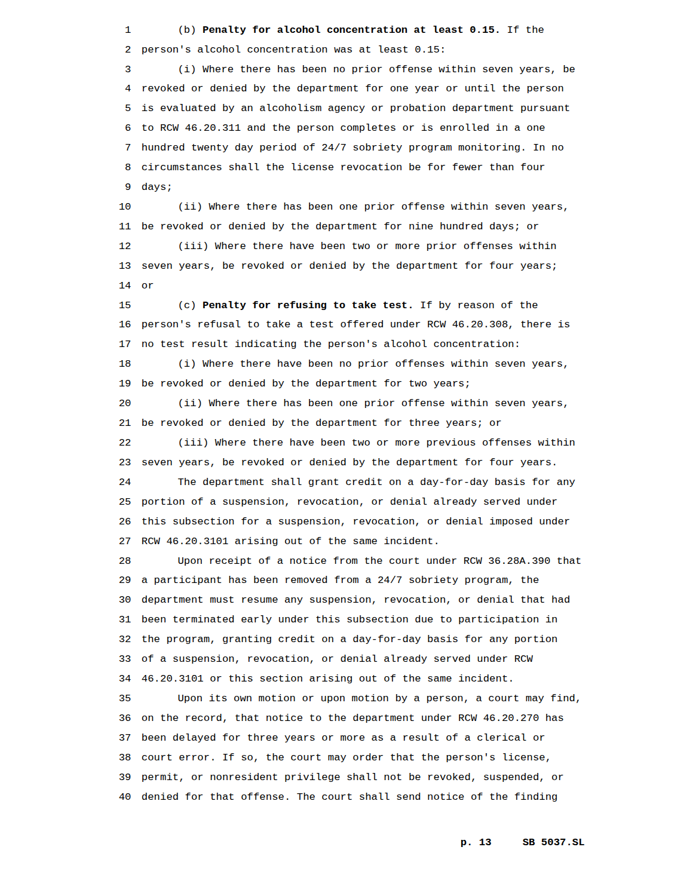(b) Penalty for alcohol concentration at least 0.15. If the
person's alcohol concentration was at least 0.15:
(i) Where there has been no prior offense within seven years, be
revoked or denied by the department for one year or until the person
is evaluated by an alcoholism agency or probation department pursuant
to RCW 46.20.311 and the person completes or is enrolled in a one
hundred twenty day period of 24/7 sobriety program monitoring. In no
circumstances shall the license revocation be for fewer than four
days;
(ii) Where there has been one prior offense within seven years,
be revoked or denied by the department for nine hundred days; or
(iii) Where there have been two or more prior offenses within
seven years, be revoked or denied by the department for four years;
or
(c) Penalty for refusing to take test. If by reason of the
person's refusal to take a test offered under RCW 46.20.308, there is
no test result indicating the person's alcohol concentration:
(i) Where there have been no prior offenses within seven years,
be revoked or denied by the department for two years;
(ii) Where there has been one prior offense within seven years,
be revoked or denied by the department for three years; or
(iii) Where there have been two or more previous offenses within
seven years, be revoked or denied by the department for four years.
The department shall grant credit on a day-for-day basis for any
portion of a suspension, revocation, or denial already served under
this subsection for a suspension, revocation, or denial imposed under
RCW 46.20.3101 arising out of the same incident.
Upon receipt of a notice from the court under RCW 36.28A.390 that
a participant has been removed from a 24/7 sobriety program, the
department must resume any suspension, revocation, or denial that had
been terminated early under this subsection due to participation in
the program, granting credit on a day-for-day basis for any portion
of a suspension, revocation, or denial already served under RCW
46.20.3101 or this section arising out of the same incident.
Upon its own motion or upon motion by a person, a court may find,
on the record, that notice to the department under RCW 46.20.270 has
been delayed for three years or more as a result of a clerical or
court error. If so, the court may order that the person's license,
permit, or nonresident privilege shall not be revoked, suspended, or
denied for that offense. The court shall send notice of the finding
p. 13 SB 5037.SL